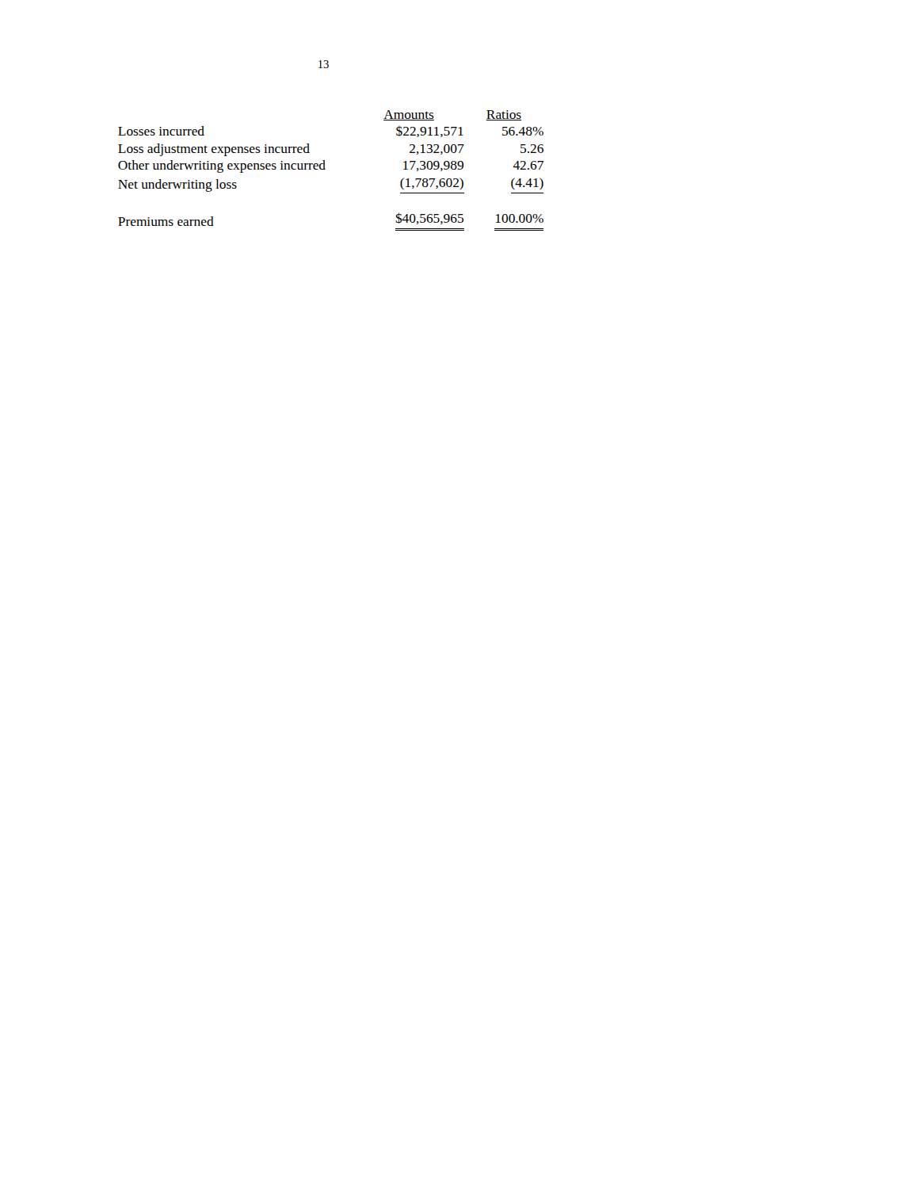13
| | Amounts | Ratios |
| --- | --- | --- |
| Losses incurred | $22,911,571 | 56.48% |
| Loss adjustment expenses incurred | 2,132,007 | 5.26 |
| Other underwriting expenses incurred | 17,309,989 | 42.67 |
| Net underwriting loss | (1,787,602) | (4.41) |
| Premiums earned | $40,565,965 | 100.00% |